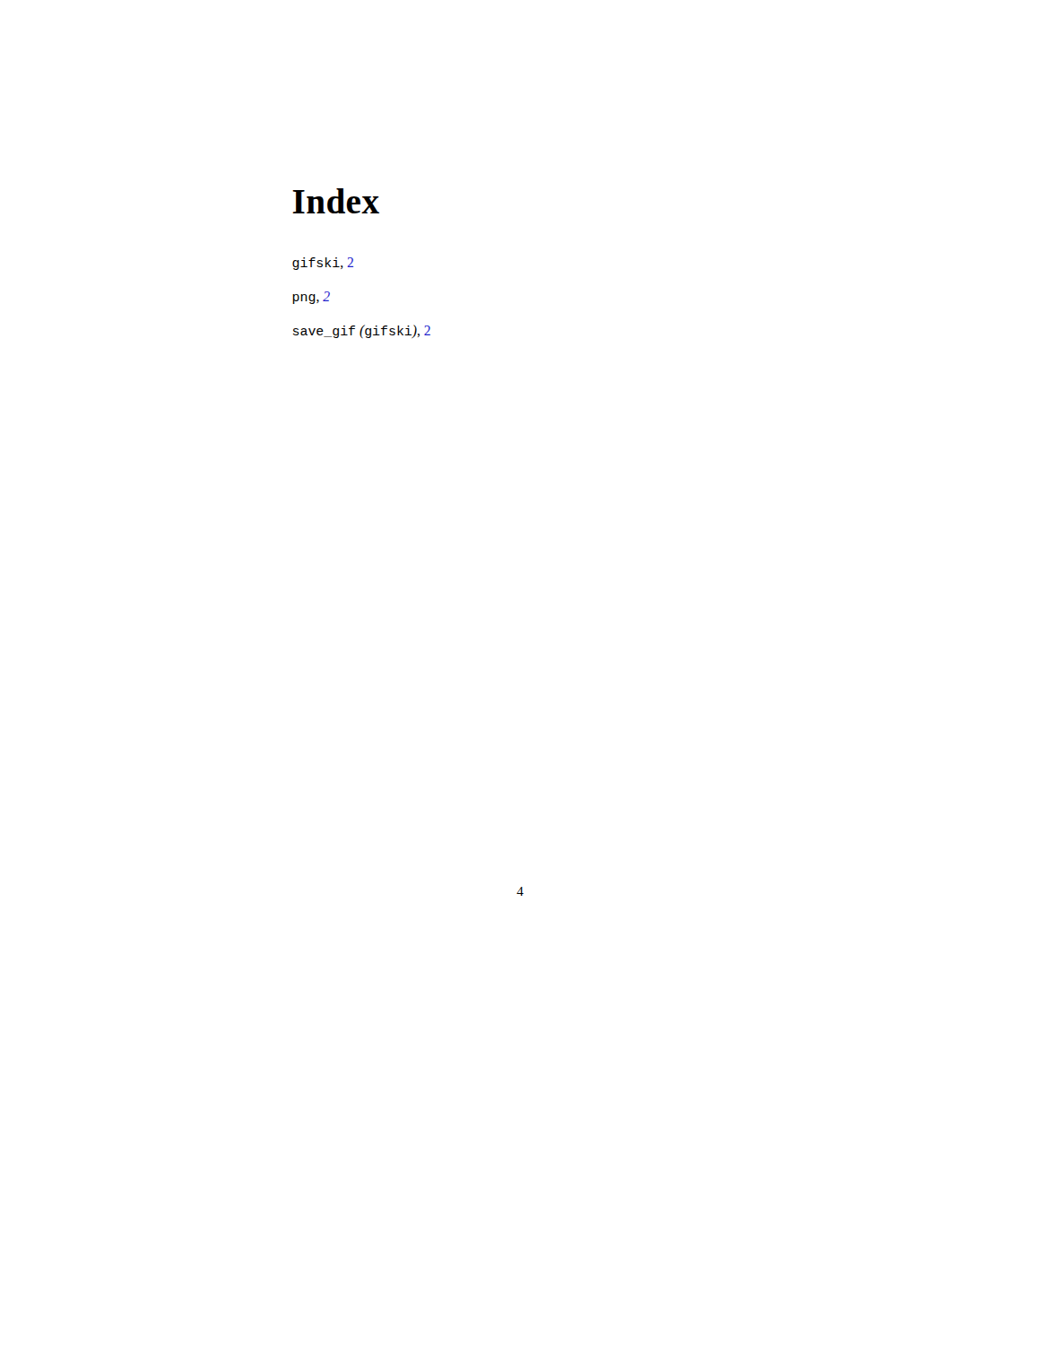Index
gifski, 2
png, 2
save_gif (gifski), 2
4